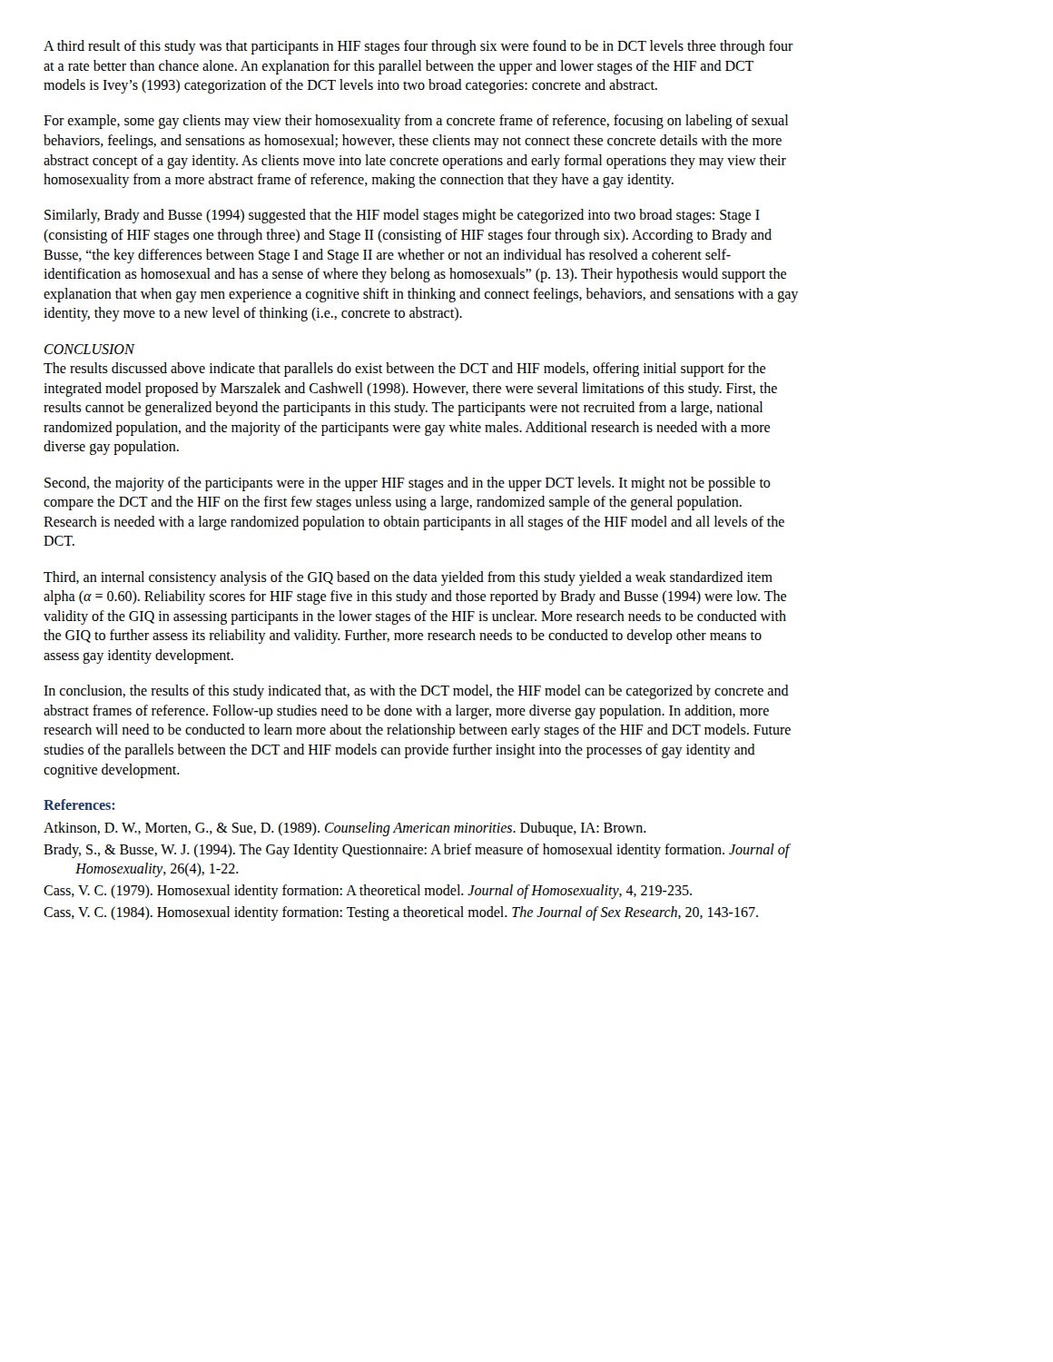A third result of this study was that participants in HIF stages four through six were found to be in DCT levels three through four at a rate better than chance alone. An explanation for this parallel between the upper and lower stages of the HIF and DCT models is Ivey’s (1993) categorization of the DCT levels into two broad categories: concrete and abstract.
For example, some gay clients may view their homosexuality from a concrete frame of reference, focusing on labeling of sexual behaviors, feelings, and sensations as homosexual; however, these clients may not connect these concrete details with the more abstract concept of a gay identity. As clients move into late concrete operations and early formal operations they may view their homosexuality from a more abstract frame of reference, making the connection that they have a gay identity.
Similarly, Brady and Busse (1994) suggested that the HIF model stages might be categorized into two broad stages: Stage I (consisting of HIF stages one through three) and Stage II (consisting of HIF stages four through six). According to Brady and Busse, “the key differences between Stage I and Stage II are whether or not an individual has resolved a coherent self-identification as homosexual and has a sense of where they belong as homosexuals” (p. 13). Their hypothesis would support the explanation that when gay men experience a cognitive shift in thinking and connect feelings, behaviors, and sensations with a gay identity, they move to a new level of thinking (i.e., concrete to abstract).
Conclusion
The results discussed above indicate that parallels do exist between the DCT and HIF models, offering initial support for the integrated model proposed by Marszalek and Cashwell (1998). However, there were several limitations of this study. First, the results cannot be generalized beyond the participants in this study. The participants were not recruited from a large, national randomized population, and the majority of the participants were gay white males. Additional research is needed with a more diverse gay population.
Second, the majority of the participants were in the upper HIF stages and in the upper DCT levels. It might not be possible to compare the DCT and the HIF on the first few stages unless using a large, randomized sample of the general population. Research is needed with a large randomized population to obtain participants in all stages of the HIF model and all levels of the DCT.
Third, an internal consistency analysis of the GIQ based on the data yielded from this study yielded a weak standardized item alpha (α = 0.60). Reliability scores for HIF stage five in this study and those reported by Brady and Busse (1994) were low. The validity of the GIQ in assessing participants in the lower stages of the HIF is unclear. More research needs to be conducted with the GIQ to further assess its reliability and validity. Further, more research needs to be conducted to develop other means to assess gay identity development.
In conclusion, the results of this study indicated that, as with the DCT model, the HIF model can be categorized by concrete and abstract frames of reference. Follow-up studies need to be done with a larger, more diverse gay population. In addition, more research will need to be conducted to learn more about the relationship between early stages of the HIF and DCT models. Future studies of the parallels between the DCT and HIF models can provide further insight into the processes of gay identity and cognitive development.
References:
Atkinson, D. W., Morten, G., & Sue, D. (1989). Counseling American minorities. Dubuque, IA: Brown.
Brady, S., & Busse, W. J. (1994). The Gay Identity Questionnaire: A brief measure of homosexual identity formation. Journal of Homosexuality, 26(4), 1-22.
Cass, V. C. (1979). Homosexual identity formation: A theoretical model. Journal of Homosexuality, 4, 219-235.
Cass, V. C. (1984). Homosexual identity formation: Testing a theoretical model. The Journal of Sex Research, 20, 143-167.